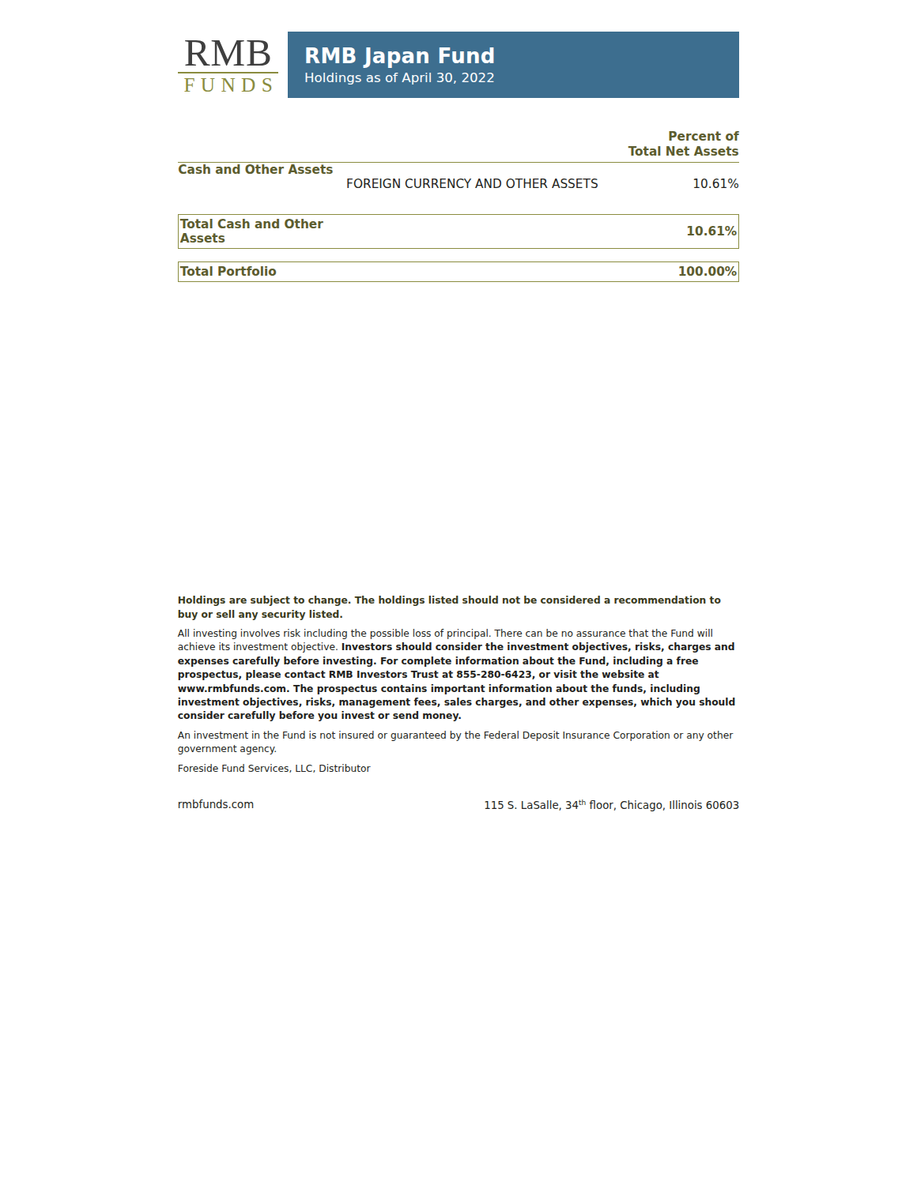RMB
FUNDS
RMB Japan Fund
Holdings as of April 30, 2022
| | | Percent of Total Net Assets |
| Cash and Other Assets |
| | FOREIGN CURRENCY AND OTHER ASSETS | 10.61% |
| Total Cash and Other Assets | | 10.61% |
| Total Portfolio | | 100.00% |
Holdings are subject to change. The holdings listed should not be considered a recommendation to buy or sell any security listed.
All investing involves risk including the possible loss of principal. There can be no assurance that the Fund will achieve its investment objective. Investors should consider the investment objectives, risks, charges and expenses carefully before investing. For complete information about the Fund, including a free prospectus, please contact RMB Investors Trust at 855-280-6423, or visit the website at www.rmbfunds.com. The prospectus contains important information about the funds, including investment objectives, risks, management fees, sales charges, and other expenses, which you should consider carefully before you invest or send money.
An investment in the Fund is not insured or guaranteed by the Federal Deposit Insurance Corporation or any other government agency.
Foreside Fund Services, LLC, Distributor
rmbfunds.com
115 S. LaSalle, 34th floor, Chicago, Illinois 60603